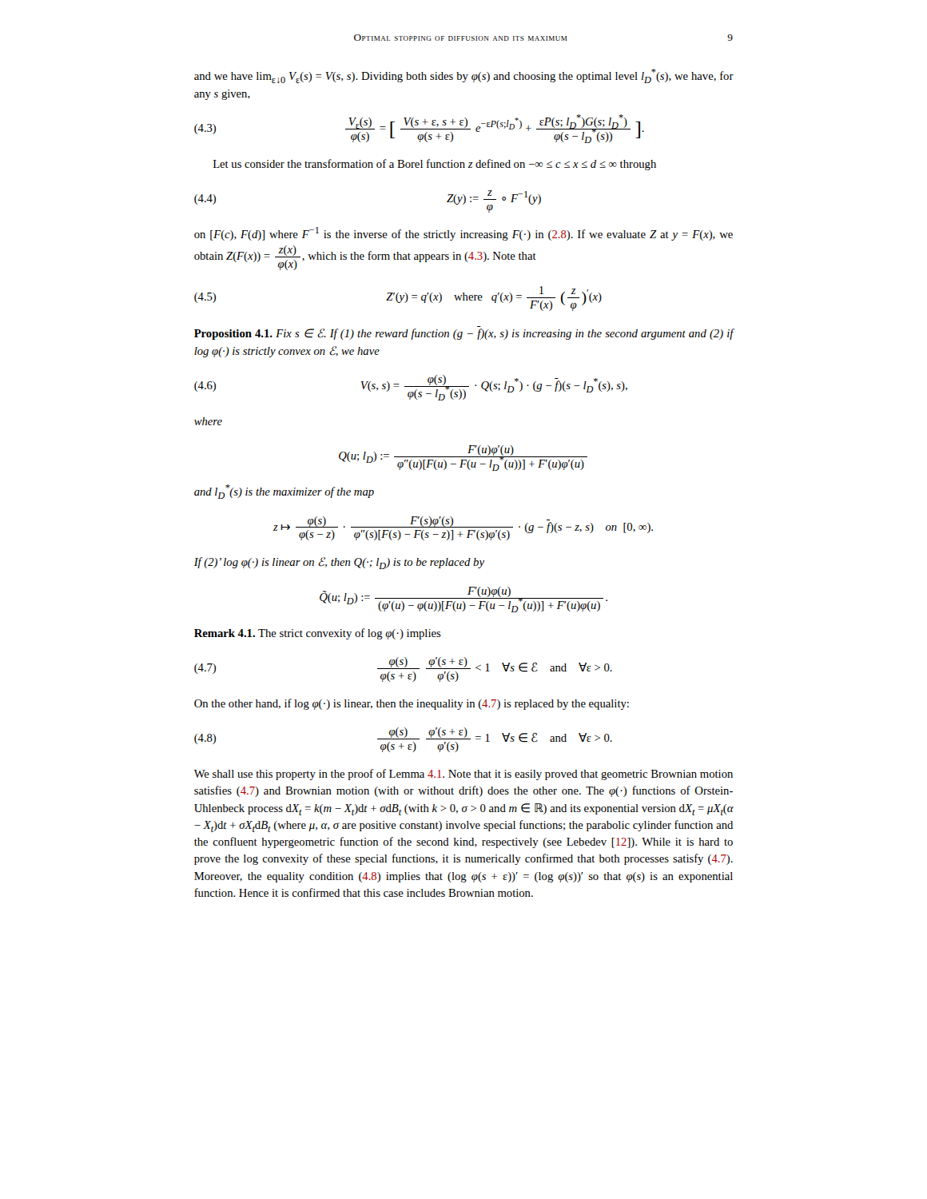Optimal stopping of diffusion and its maximum 9
and we have limε↓0 Vε(s) = V(s, s). Dividing both sides by φ(s) and choosing the optimal level lD*(s), we have, for any s given,
(4.3)
Vε(s) φ(s) = [ V(s + ε, s + ε) φ(s + ε) e−εP(s;lD*) + εP(s; lD*)G(s; lD*) φ(s − lD*(s)) ].
Let us consider the transformation of a Borel function z defined on −∞ ≤ c ≤ x ≤ d ≤ ∞ through
(4.4)
Z(y) := zφ ∘ F−1(y)
on [F(c), F(d)] where F−1 is the inverse of the strictly increasing F(·) in (2.8). If we evaluate Z at y = F(x), we obtain Z(F(x)) = z(x) φ(x), which is the form that appears in (4.3). Note that
(4.5)
Z′(y) = q′(x) where q′(x) = 1 F′(x) (zφ)′(x)
Proposition 4.1. Fix s ∈ ℰ. If (1) the reward function (g − f)(x, s) is increasing in the second argument and (2) if log φ(·) is strictly convex on ℰ, we have
(4.6)
V(s, s) = φ(s) φ(s − lD*(s)) · Q(s; lD*) · (g − f)(s − lD*(s), s),
where
Q(u; lD) := F′(u)φ′(u) φ″(u)[F(u) − F(u − lD*(u))] + F′(u)φ′(u)
and lD*(s) is the maximizer of the map
z ↦ φ(s) φ(s − z) · F′(s)φ′(s) φ″(s)[F(s) − F(s − z)] + F′(s)φ′(s) · (g − f)(s − z, s) on [0, ∞).
If (2)’ log φ(·) is linear on ℰ, then Q(·; lD) is to be replaced by
Q̃(u; lD) := F′(u)φ(u)(φ′(u) − φ(u))[F(u) − F(u − lD*(u))] + F′(u)φ(u).
Remark 4.1. The strict convexity of log φ(·) implies
(4.7)
φ(s) φ(s + ε) φ′(s + ε) φ′(s) < 1 ∀s ∈ ℰ and ∀ε > 0.
On the other hand, if log φ(·) is linear, then the inequality in (4.7) is replaced by the equality:
(4.8)
φ(s) φ(s + ε) φ′(s + ε) φ′(s) = 1 ∀s ∈ ℰ and ∀ε > 0.
We shall use this property in the proof of Lemma 4.1. Note that it is easily proved that geometric Brownian motion satisfies (4.7) and Brownian motion (with or without drift) does the other one. The φ(·) functions of Orstein-Uhlenbeck process dXt = k(m − Xt)dt + σdBt (with k > 0, σ > 0 and m ∈ ℝ) and its exponential version dXt = μXt(α − Xt)dt + σXtdBt (where μ, α, σ are positive constant) involve special functions; the parabolic cylinder function and the confluent hypergeometric function of the second kind, respectively (see Lebedev [12]). While it is hard to prove the log convexity of these special functions, it is numerically confirmed that both processes satisfy (4.7). Moreover, the equality condition (4.8) implies that (log φ(s + ε))′ = (log φ(s))′ so that φ(s) is an exponential function. Hence it is confirmed that this case includes Brownian motion.